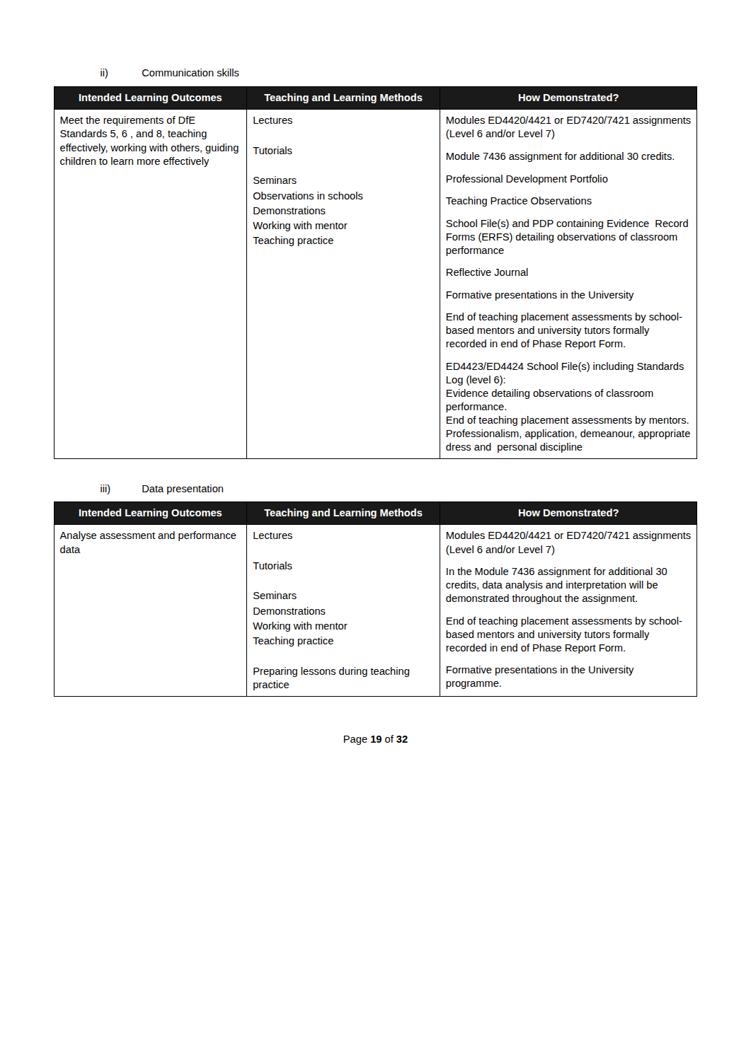ii) Communication skills
| Intended Learning Outcomes | Teaching and Learning Methods | How Demonstrated? |
| --- | --- | --- |
| Meet the requirements of DfE Standards 5, 6 , and 8, teaching effectively, working with others, guiding children to learn more effectively | Lectures Tutorials Seminars Observations in schools Demonstrations Working with mentor Teaching practice | Modules ED4420/4421 or ED7420/7421 assignments (Level 6 and/or Level 7) Module 7436 assignment for additional 30 credits. Professional Development Portfolio Teaching Practice Observations School File(s) and PDP containing Evidence Record Forms (ERFS) detailing observations of classroom performance Reflective Journal Formative presentations in the University End of teaching placement assessments by school-based mentors and university tutors formally recorded in end of Phase Report Form. ED4423/ED4424 School File(s) including Standards Log (level 6): Evidence detailing observations of classroom performance. End of teaching placement assessments by mentors. Professionalism, application, demeanour, appropriate dress and personal discipline |
iii) Data presentation
| Intended Learning Outcomes | Teaching and Learning Methods | How Demonstrated? |
| --- | --- | --- |
| Analyse assessment and performance data | Lectures Tutorials Seminars Demonstrations Working with mentor Teaching practice Preparing lessons during teaching practice | Modules ED4420/4421 or ED7420/7421 assignments (Level 6 and/or Level 7) In the Module 7436 assignment for additional 30 credits, data analysis and interpretation will be demonstrated throughout the assignment. End of teaching placement assessments by school-based mentors and university tutors formally recorded in end of Phase Report Form. Formative presentations in the University programme. |
Page 19 of 32